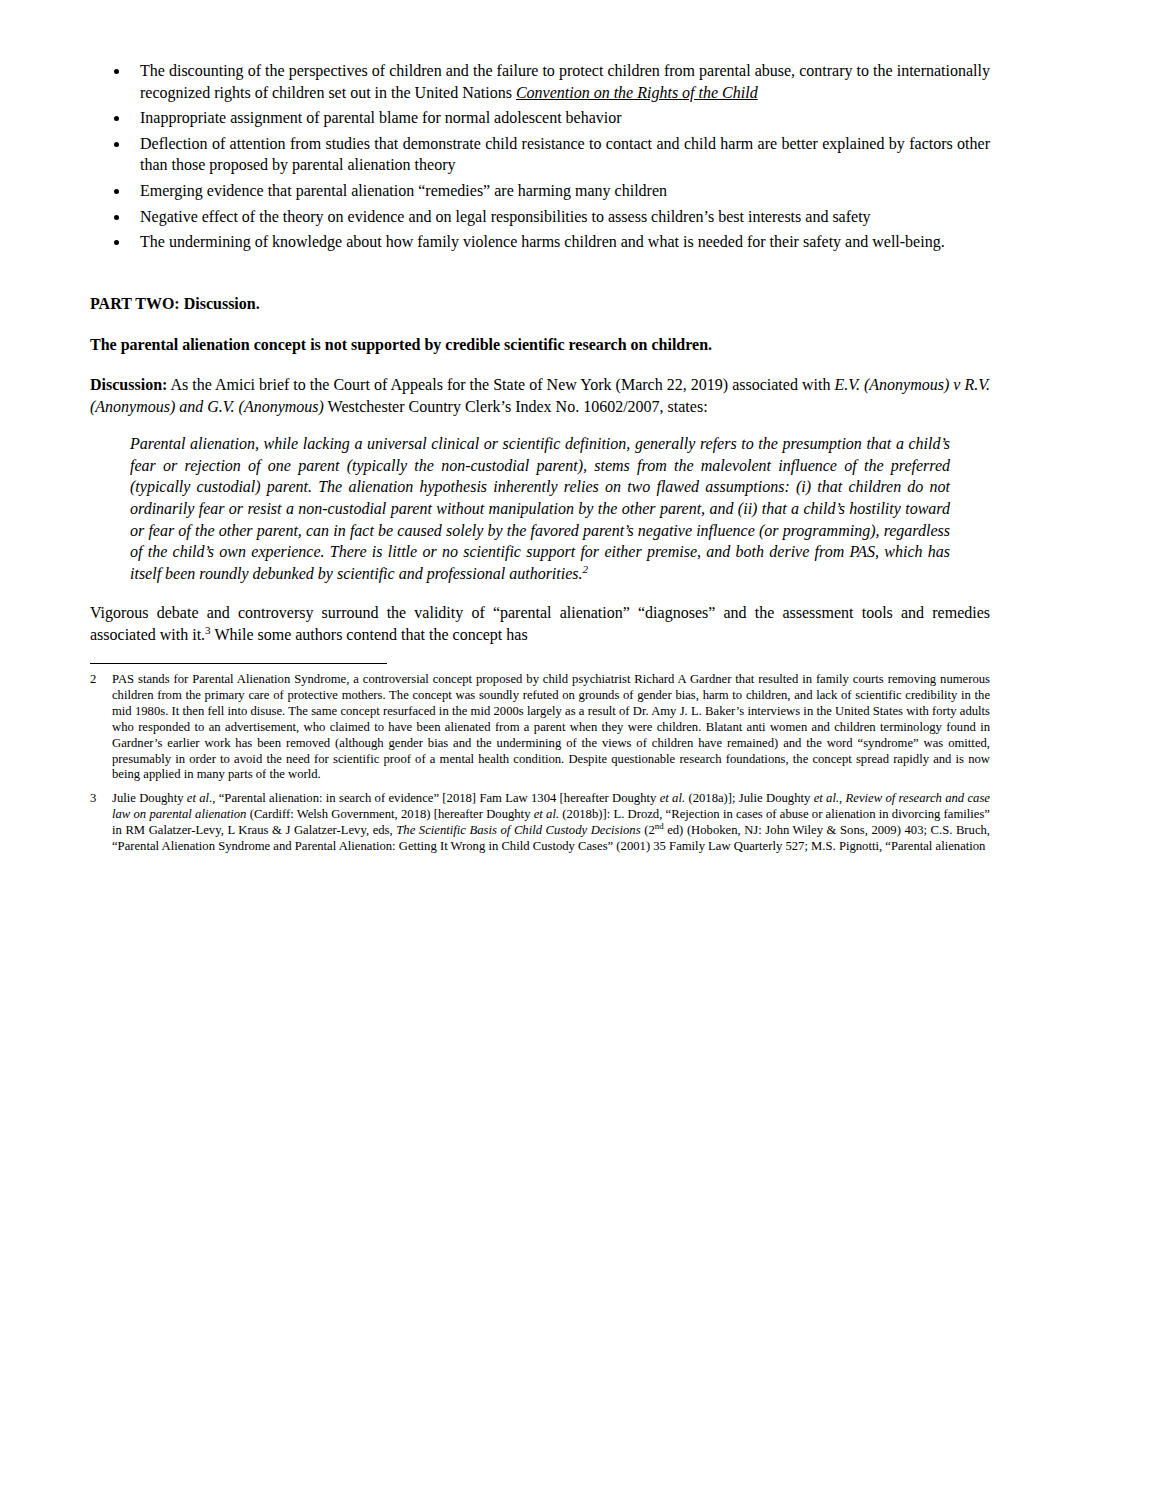The discounting of the perspectives of children and the failure to protect children from parental abuse, contrary to the internationally recognized rights of children set out in the United Nations Convention on the Rights of the Child
Inappropriate assignment of parental blame for normal adolescent behavior
Deflection of attention from studies that demonstrate child resistance to contact and child harm are better explained by factors other than those proposed by parental alienation theory
Emerging evidence that parental alienation “remedies” are harming many children
Negative effect of the theory on evidence and on legal responsibilities to assess children’s best interests and safety
The undermining of knowledge about how family violence harms children and what is needed for their safety and well-being.
PART TWO: Discussion.
The parental alienation concept is not supported by credible scientific research on children.
Discussion: As the Amici brief to the Court of Appeals for the State of New York (March 22, 2019) associated with E.V. (Anonymous) v R.V. (Anonymous) and G.V. (Anonymous) Westchester Country Clerk’s Index No. 10602/2007, states:
Parental alienation, while lacking a universal clinical or scientific definition, generally refers to the presumption that a child’s fear or rejection of one parent (typically the non-custodial parent), stems from the malevolent influence of the preferred (typically custodial) parent. The alienation hypothesis inherently relies on two flawed assumptions: (i) that children do not ordinarily fear or resist a non-custodial parent without manipulation by the other parent, and (ii) that a child’s hostility toward or fear of the other parent, can in fact be caused solely by the favored parent’s negative influence (or programming), regardless of the child’s own experience. There is little or no scientific support for either premise, and both derive from PAS, which has itself been roundly debunked by scientific and professional authorities.2
Vigorous debate and controversy surround the validity of “parental alienation” “diagnoses” and the assessment tools and remedies associated with it.3 While some authors contend that the concept has
2
PAS stands for Parental Alienation Syndrome, a controversial concept proposed by child psychiatrist Richard A Gardner that resulted in family courts removing numerous children from the primary care of protective mothers. The concept was soundly refuted on grounds of gender bias, harm to children, and lack of scientific credibility in the mid 1980s. It then fell into disuse. The same concept resurfaced in the mid 2000s largely as a result of Dr. Amy J. L. Baker’s interviews in the United States with forty adults who responded to an advertisement, who claimed to have been alienated from a parent when they were children. Blatant anti women and children terminology found in Gardner’s earlier work has been removed (although gender bias and the undermining of the views of children have remained) and the word “syndrome” was omitted, presumably in order to avoid the need for scientific proof of a mental health condition. Despite questionable research foundations, the concept spread rapidly and is now being applied in many parts of the world.
3
Julie Doughty et al., “Parental alienation: in search of evidence” [2018] Fam Law 1304 [hereafter Doughty et al. (2018a)]; Julie Doughty et al., Review of research and case law on parental alienation (Cardiff: Welsh Government, 2018) [hereafter Doughty et al. (2018b)]: L. Drozd, “Rejection in cases of abuse or alienation in divorcing families” in RM Galatzer-Levy, L Kraus & J Galatzer-Levy, eds, The Scientific Basis of Child Custody Decisions (2nd ed) (Hoboken, NJ: John Wiley & Sons, 2009) 403; C.S. Bruch, “Parental Alienation Syndrome and Parental Alienation: Getting It Wrong in Child Custody Cases” (2001) 35 Family Law Quarterly 527; M.S. Pignotti, “Parental alienation